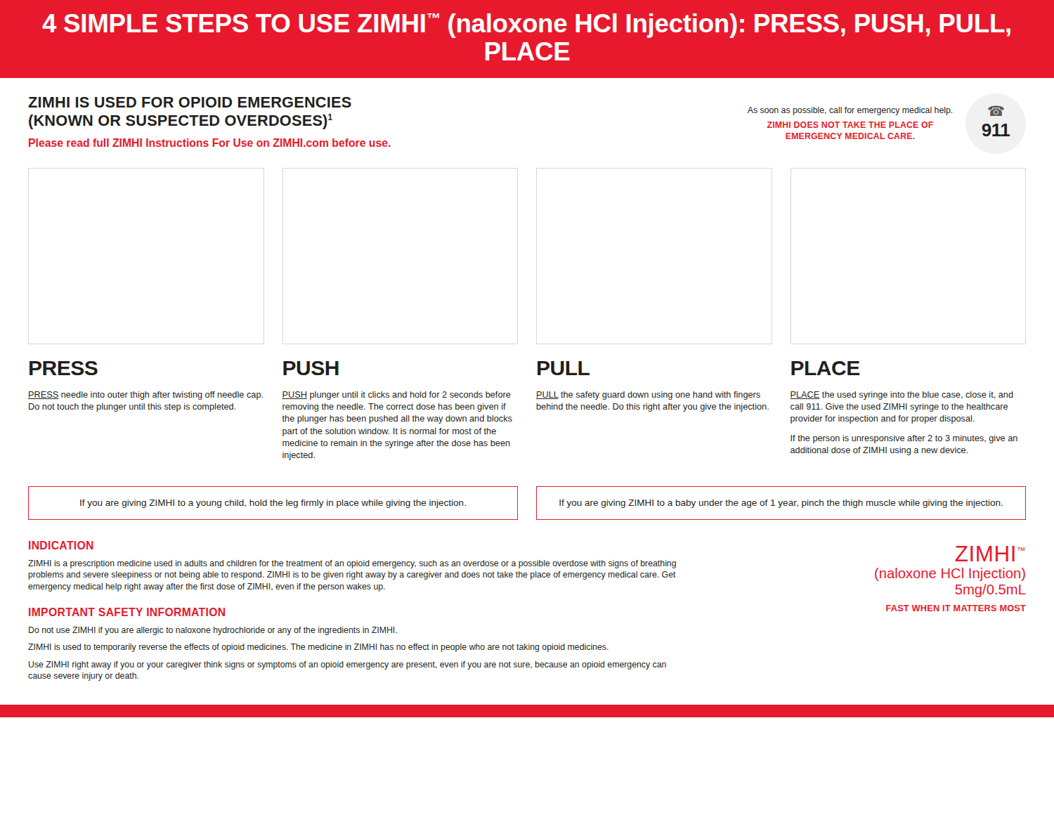4 SIMPLE STEPS TO USE ZIMHI™ (naloxone HCl Injection): PRESS, PUSH, PULL, PLACE
ZIMHI IS USED FOR OPIOID EMERGENCIES
(KNOWN OR SUSPECTED OVERDOSES)1
Please read full ZIMHI Instructions For Use on ZIMHI.com before use.
As soon as possible, call for emergency medical help. ZIMHI DOES NOT TAKE THE PLACE OF EMERGENCY MEDICAL CARE.
☎ 911
PRESS
PRESS needle into outer thigh after twisting off needle cap. Do not touch the plunger until this step is completed.
PUSH
PUSH plunger until it clicks and hold for 2 seconds before removing the needle. The correct dose has been given if the plunger has been pushed all the way down and blocks part of the solution window. It is normal for most of the medicine to remain in the syringe after the dose has been injected.
PULL
PULL the safety guard down using one hand with fingers behind the needle. Do this right after you give the injection.
PLACE
PLACE the used syringe into the blue case, close it, and call 911. Give the used ZIMHI syringe to the healthcare provider for inspection and for proper disposal.
If the person is unresponsive after 2 to 3 minutes, give an additional dose of ZIMHI using a new device.
If you are giving ZIMHI to a young child, hold the leg firmly in place while giving the injection.
If you are giving ZIMHI to a baby under the age of 1 year, pinch the thigh muscle while giving the injection.
INDICATION
ZIMHI is a prescription medicine used in adults and children for the treatment of an opioid emergency, such as an overdose or a possible overdose with signs of breathing problems and severe sleepiness or not being able to respond. ZIMHI is to be given right away by a caregiver and does not take the place of emergency medical care. Get emergency medical help right away after the first dose of ZIMHI, even if the person wakes up.
IMPORTANT SAFETY INFORMATION
Do not use ZIMHI if you are allergic to naloxone hydrochloride or any of the ingredients in ZIMHI.
ZIMHI is used to temporarily reverse the effects of opioid medicines. The medicine in ZIMHI has no effect in people who are not taking opioid medicines.
Use ZIMHI right away if you or your caregiver think signs or symptoms of an opioid emergency are present, even if you are not sure, because an opioid emergency can cause severe injury or death.
ZIMHI™
(naloxone HCl Injection)
5mg/0.5mL
FAST WHEN IT MATTERS MOST